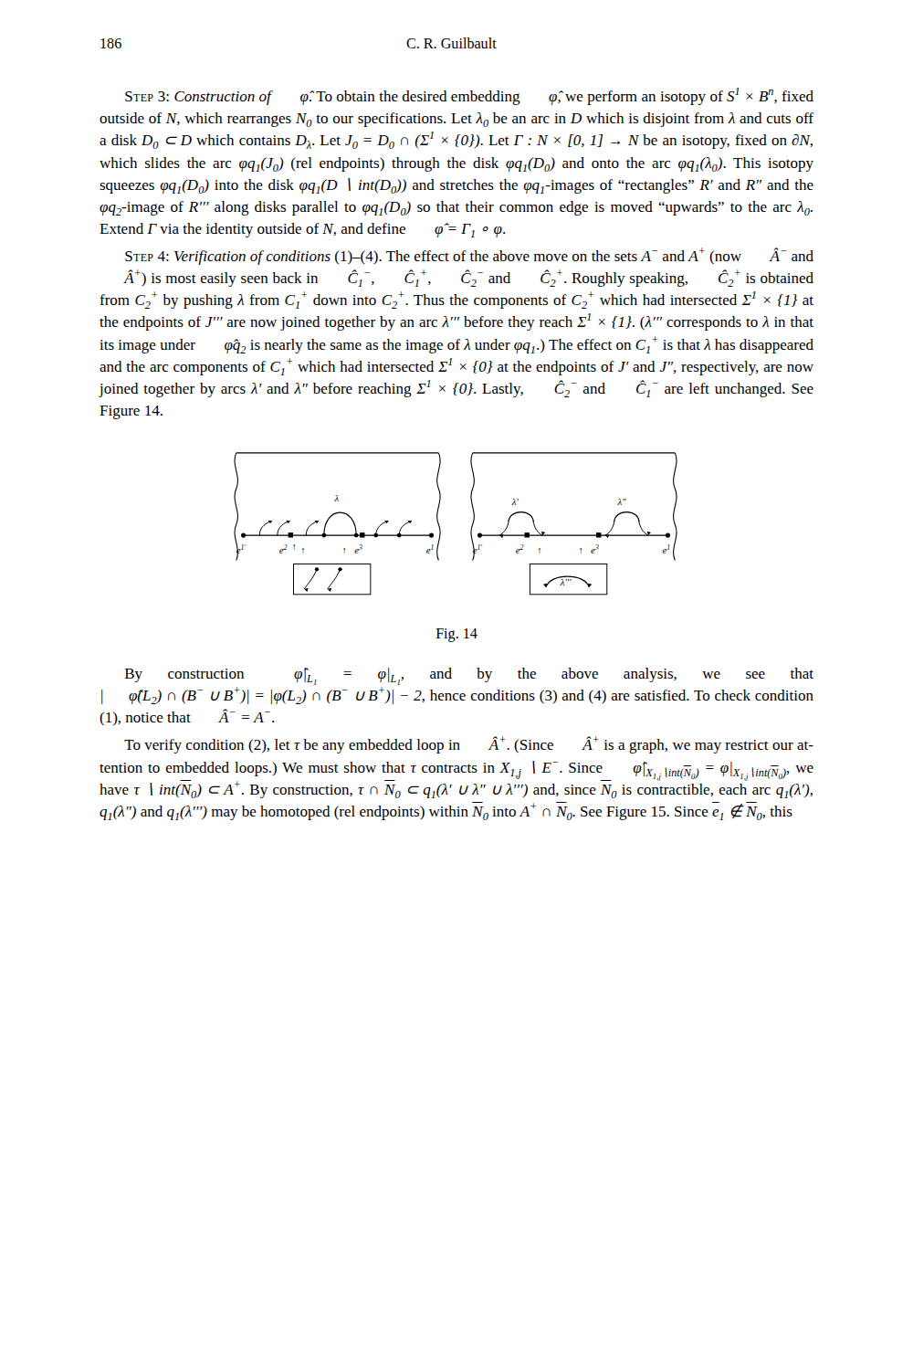186 C. R. Guilbault
Step 3: Construction of φ̂. To obtain the desired embedding φ̂, we perform an isotopy of S1 × Bn, fixed outside of N, which rearranges N0 to our specifications. Let λ0 be an arc in D which is disjoint from λ and cuts off a disk D0 ⊂ D which contains Dλ. Let J0 = D0 ∩ (Σ1 × {0}). Let Γ : N × [0, 1] → N be an isotopy, fixed on ∂N, which slides the arc φq1(J0) (rel endpoints) through the disk φq1(D0) and onto the arc φq1(λ0). This isotopy squeezes φq1(D0) into the disk φq1(D ∖ int(D0)) and stretches the φq1-images of “rectangles” R′ and R″ and the φq2-image of R′′′ along disks parallel to φq1(D0) so that their common edge is moved “upwards” to the arc λ0. Extend Γ via the identity outside of N, and define φ̂ = Γ1 ∘ φ.
Step 4: Verification of conditions (1)–(4). The effect of the above move on the sets A− and A+ (now Â− and Â+) is most easily seen back in Ĉ1−, Ĉ1+, Ĉ2− and Ĉ2+. Roughly speaking, Ĉ2+ is obtained from C2+ by pushing λ from C1+ down into C2+. Thus the components of C2+ which had intersected Σ1 × {1} at the endpoints of J′′′ are now joined together by an arc λ′′′ before they reach Σ1 × {1}. (λ′′′ corresponds to λ in that its image under φ̂q2 is nearly the same as the image of λ under φq1.) The effect on C1+ is that λ has disappeared and the arc components of C1+ which had intersected Σ1 × {0} at the endpoints of J′ and J″, respectively, are now joined together by arcs λ′ and λ″ before reaching Σ1 × {0}. Lastly, Ĉ2− and Ĉ1− are left unchanged. See Figure 14.
λ e1′ e2 ↑ ↑ e3 e1 ↑ λ′ λ″ e1′ e2 ↑ ↑ e3 e1 λ′′′
Fig. 14
By construction φ̂|L1 = φ|L1, and by the above analysis, we see that |φ̂(L2) ∩ (B− ∪ B+)| = |φ(L2) ∩ (B− ∪ B+)| − 2, hence conditions (3) and (4) are satisfied. To check condition (1), notice that Â− = A−.
To verify condition (2), let τ be any embedded loop in Â+. (Since Â+ is a graph, we may restrict our attention to embedded loops.) We must show that τ contracts in X1,j ∖ E−. Since φ̂|X1,j∖int(N0) = φ|X1,j∖int(N0), we have τ ∖ int(N0) ⊂ A+. By construction, τ ∩ N0 ⊂ q1(λ′ ∪ λ″ ∪ λ′′′) and, since N0 is contractible, each arc q1(λ′), q1(λ″) and q1(λ′′′) may be homotoped (rel endpoints) within N0 into A+ ∩ N0. See Figure 15. Since e1 ∉ N0, this